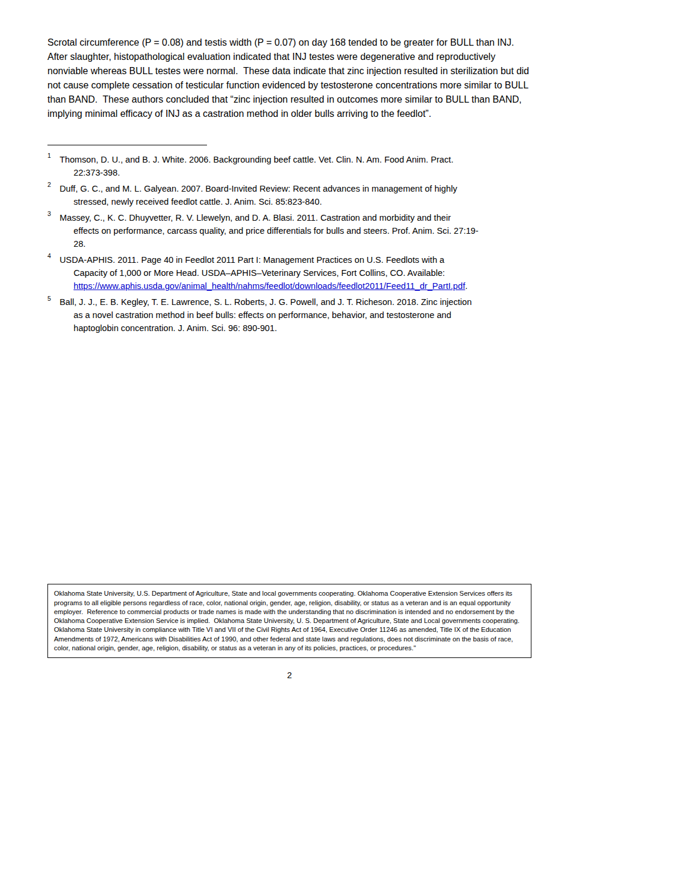Scrotal circumference (P = 0.08) and testis width (P = 0.07) on day 168 tended to be greater for BULL than INJ. After slaughter, histopathological evaluation indicated that INJ testes were degenerative and reproductively nonviable whereas BULL testes were normal. These data indicate that zinc injection resulted in sterilization but did not cause complete cessation of testicular function evidenced by testosterone concentrations more similar to BULL than BAND. These authors concluded that “zinc injection resulted in outcomes more similar to BULL than BAND, implying minimal efficacy of INJ as a castration method in older bulls arriving to the feedlot”.
Thomson, D. U., and B. J. White. 2006. Backgrounding beef cattle. Vet. Clin. N. Am. Food Anim. Pract. 22:373-398.
Duff, G. C., and M. L. Galyean. 2007. Board-Invited Review: Recent advances in management of highly stressed, newly received feedlot cattle. J. Anim. Sci. 85:823-840.
Massey, C., K. C. Dhuyvetter, R. V. Llewelyn, and D. A. Blasi. 2011. Castration and morbidity and their effects on performance, carcass quality, and price differentials for bulls and steers. Prof. Anim. Sci. 27:19-28.
USDA-APHIS. 2011. Page 40 in Feedlot 2011 Part I: Management Practices on U.S. Feedlots with a Capacity of 1,000 or More Head. USDA–APHIS–Veterinary Services, Fort Collins, CO. Available: https://www.aphis.usda.gov/animal_health/nahms/feedlot/downloads/feedlot2011/Feed11_dr_PartI.pdf.
Ball, J. J., E. B. Kegley, T. E. Lawrence, S. L. Roberts, J. G. Powell, and J. T. Richeson. 2018. Zinc injection as a novel castration method in beef bulls: effects on performance, behavior, and testosterone and haptoglobin concentration. J. Anim. Sci. 96: 890-901.
Oklahoma State University, U.S. Department of Agriculture, State and local governments cooperating. Oklahoma Cooperative Extension Services offers its programs to all eligible persons regardless of race, color, national origin, gender, age, religion, disability, or status as a veteran and is an equal opportunity employer. Reference to commercial products or trade names is made with the understanding that no discrimination is intended and no endorsement by the Oklahoma Cooperative Extension Service is implied. Oklahoma State University, U. S. Department of Agriculture, State and Local governments cooperating. Oklahoma State University in compliance with Title VI and VII of the Civil Rights Act of 1964, Executive Order 11246 as amended, Title IX of the Education Amendments of 1972, Americans with Disabilities Act of 1990, and other federal and state laws and regulations, does not discriminate on the basis of race, color, national origin, gender, age, religion, disability, or status as a veteran in any of its policies, practices, or procedures."
2